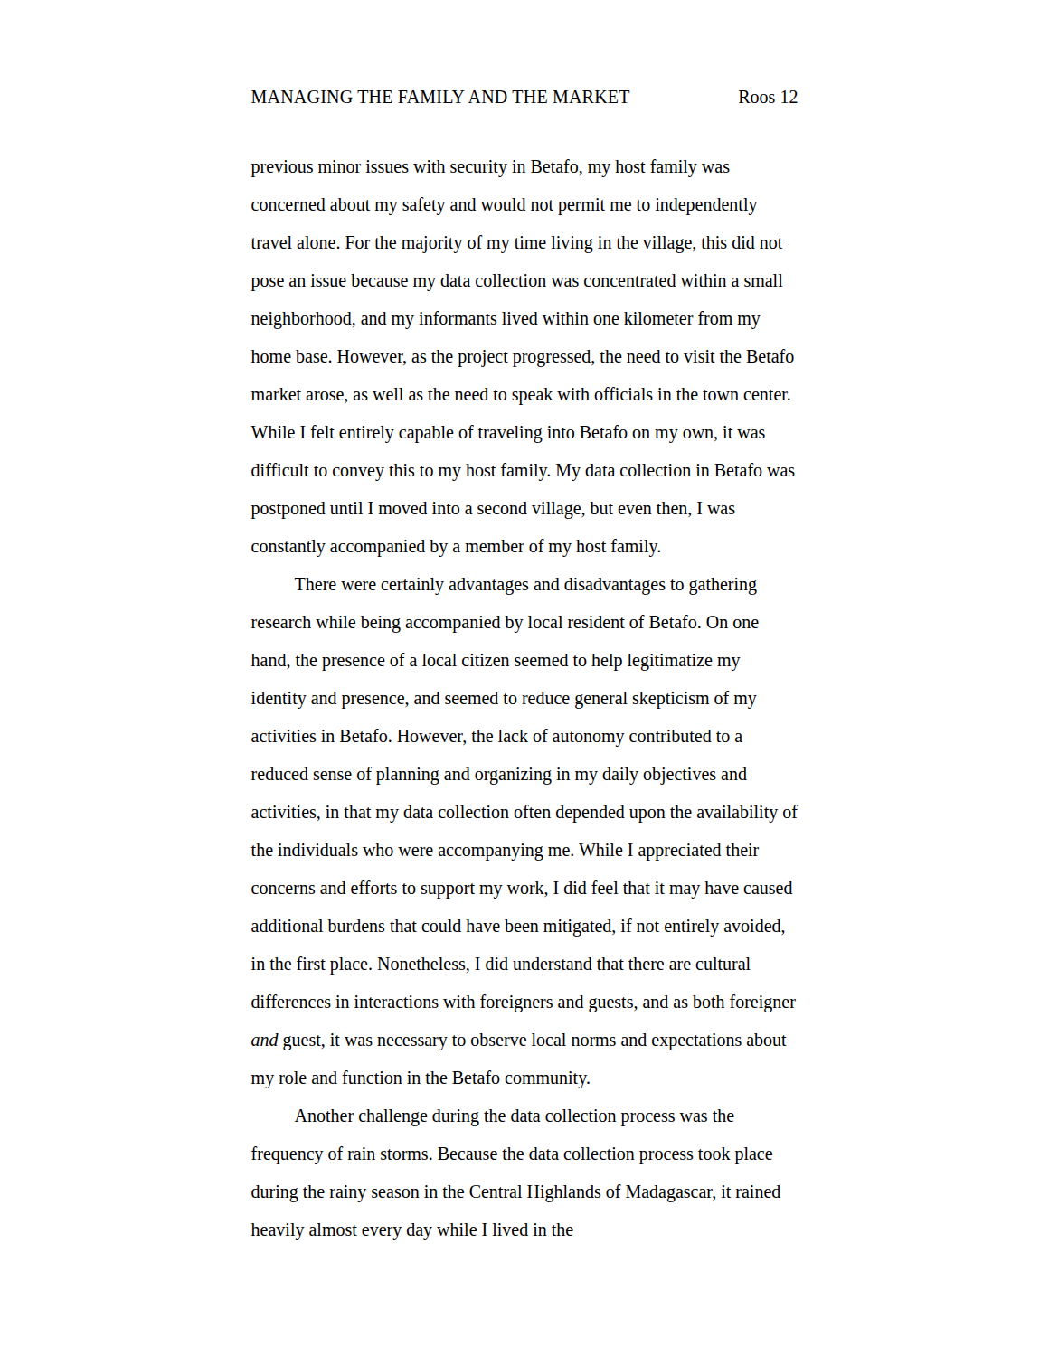MANAGING THE FAMILY AND THE MARKET Roos 12
previous minor issues with security in Betafo, my host family was concerned about my safety and would not permit me to independently travel alone. For the majority of my time living in the village, this did not pose an issue because my data collection was concentrated within a small neighborhood, and my informants lived within one kilometer from my home base. However, as the project progressed, the need to visit the Betafo market arose, as well as the need to speak with officials in the town center. While I felt entirely capable of traveling into Betafo on my own, it was difficult to convey this to my host family. My data collection in Betafo was postponed until I moved into a second village, but even then, I was constantly accompanied by a member of my host family.
There were certainly advantages and disadvantages to gathering research while being accompanied by local resident of Betafo. On one hand, the presence of a local citizen seemed to help legitimatize my identity and presence, and seemed to reduce general skepticism of my activities in Betafo. However, the lack of autonomy contributed to a reduced sense of planning and organizing in my daily objectives and activities, in that my data collection often depended upon the availability of the individuals who were accompanying me. While I appreciated their concerns and efforts to support my work, I did feel that it may have caused additional burdens that could have been mitigated, if not entirely avoided, in the first place. Nonetheless, I did understand that there are cultural differences in interactions with foreigners and guests, and as both foreigner and guest, it was necessary to observe local norms and expectations about my role and function in the Betafo community.
Another challenge during the data collection process was the frequency of rain storms. Because the data collection process took place during the rainy season in the Central Highlands of Madagascar, it rained heavily almost every day while I lived in the